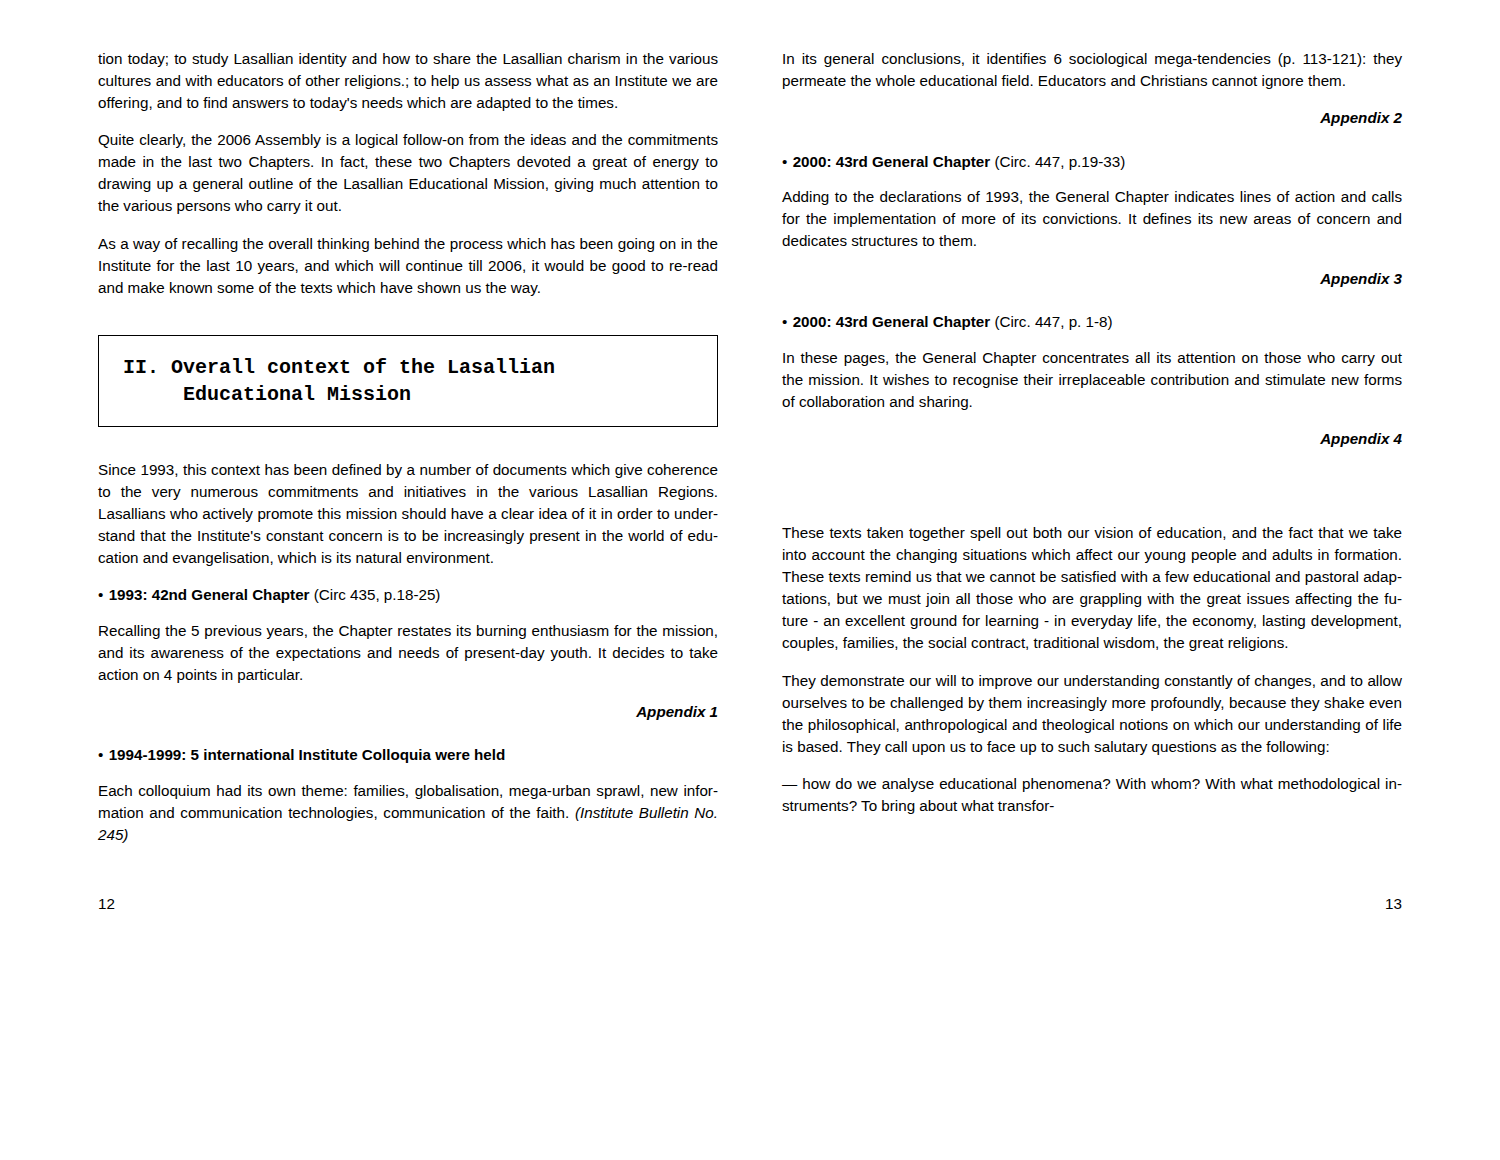tion today; to study Lasallian identity and how to share the Lasallian charism in the various cultures and with educators of other religions.; to help us assess what as an Institute we are offering, and to find answers to today's needs which are adapted to the times.
Quite clearly, the 2006 Assembly is a logical follow-on from the ideas and the commitments made in the last two Chapters. In fact, these two Chapters devoted a great of energy to drawing up a general outline of the Lasallian Educational Mission, giving much attention to the various persons who carry it out.
As a way of recalling the overall thinking behind the process which has been going on in the Institute for the last 10 years, and which will continue till 2006, it would be good to re-read and make known some of the texts which have shown us the way.
II. Overall context of the Lasallian
Educational Mission
Since 1993, this context has been defined by a number of documents which give coherence to the very numerous commitments and initiatives in the various Lasallian Regions. Lasallians who actively promote this mission should have a clear idea of it in order to understand that the Institute's constant concern is to be increasingly present in the world of education and evangelisation, which is its natural environment.
•1993: 42nd General Chapter (Circ 435, p.18-25)
Recalling the 5 previous years, the Chapter restates its burning enthusiasm for the mission, and its awareness of the expectations and needs of present-day youth. It decides to take action on 4 points in particular.
Appendix 1
•1994-1999: 5 international Institute Colloquia were held
Each colloquium had its own theme: families, globalisation, mega-urban sprawl, new information and communication technologies, communication of the faith. (Institute Bulletin No. 245)
12
In its general conclusions, it identifies 6 sociological mega-tendencies (p. 113-121): they permeate the whole educational field. Educators and Christians cannot ignore them.
Appendix 2
•2000: 43rd General Chapter (Circ. 447, p.19-33)
Adding to the declarations of 1993, the General Chapter indicates lines of action and calls for the implementation of more of its convictions. It defines its new areas of concern and dedicates structures to them.
Appendix 3
•2000: 43rd General Chapter (Circ. 447, p. 1-8)
In these pages, the General Chapter concentrates all its attention on those who carry out the mission. It wishes to recognise their irreplaceable contribution and stimulate new forms of collaboration and sharing.
Appendix 4
These texts taken together spell out both our vision of education, and the fact that we take into account the changing situations which affect our young people and adults in formation. These texts remind us that we cannot be satisfied with a few educational and pastoral adaptations, but we must join all those who are grappling with the great issues affecting the future - an excellent ground for learning - in everyday life, the economy, lasting development, couples, families, the social contract, traditional wisdom, the great religions.
They demonstrate our will to improve our understanding constantly of changes, and to allow ourselves to be challenged by them increasingly more profoundly, because they shake even the philosophical, anthropological and theological notions on which our understanding of life is based. They call upon us to face up to such salutary questions as the following:
— how do we analyse educational phenomena? With whom? With what methodological instruments? To bring about what transfor-
13